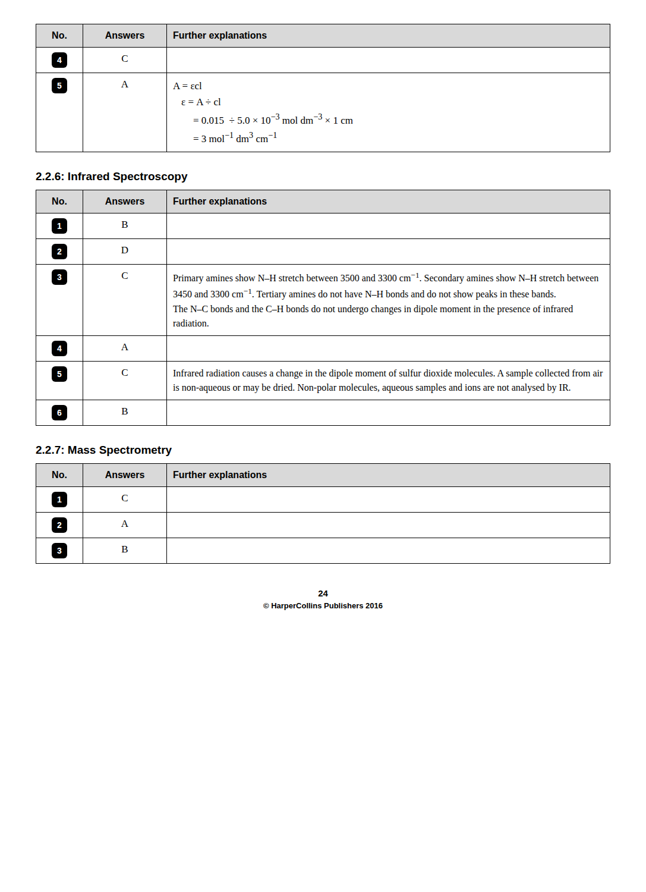| No. | Answers | Further explanations |
| --- | --- | --- |
| 4 | C | |
| 5 | A | A = εcl ε = A ÷ cl = 0.015 ÷ 5.0 × 10 −3 mol dm −3 × 1 cm = 3 mol −1 dm 3 cm −1 |
2.2.6: Infrared Spectroscopy
| No. | Answers | Further explanations |
| --- | --- | --- |
| 1 | B | |
| 2 | D | |
| 3 | C | Primary amines show N–H stretch between 3500 and 3300 cm −1 . Secondary amines show N–H stretch between 3450 and 3300 cm −1 . Tertiary amines do not have N–H bonds and do not show peaks in these bands. The N–C bonds and the C–H bonds do not undergo changes in dipole moment in the presence of infrared radiation. |
| 4 | A | |
| 5 | C | Infrared radiation causes a change in the dipole moment of sulfur dioxide molecules. A sample collected from air is non-aqueous or may be dried. Non-polar molecules, aqueous samples and ions are not analysed by IR. |
| 6 | B | |
2.2.7: Mass Spectrometry
| No. | Answers | Further explanations |
| --- | --- | --- |
| 1 | C | |
| 2 | A | |
| 3 | B | |
24
© HarperCollins Publishers 2016